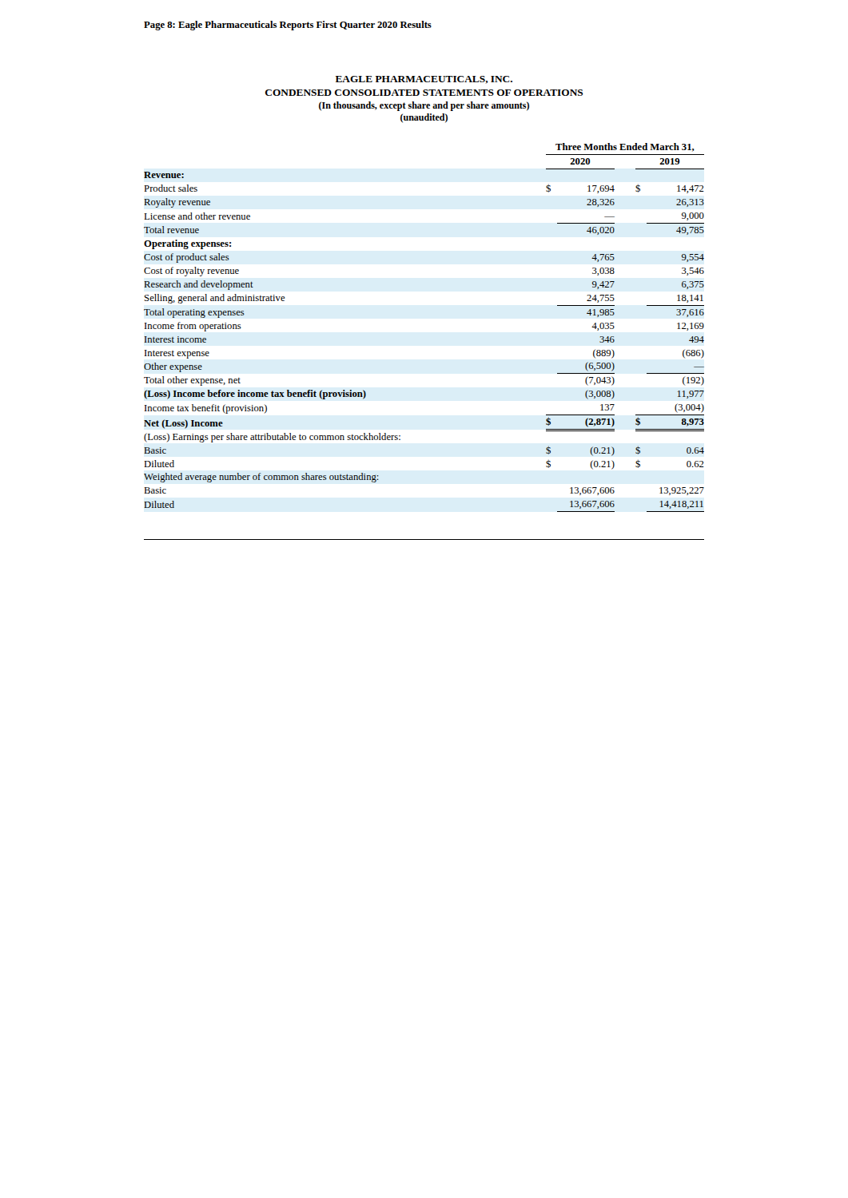Page 8: Eagle Pharmaceuticals Reports First Quarter 2020 Results
EAGLE PHARMACEUTICALS, INC.
CONDENSED CONSOLIDATED STATEMENTS OF OPERATIONS
(In thousands, except share and per share amounts)
(unaudited)
| | | Three Months Ended March 31, |
| | | 2020 | | 2019 |
| Revenue: | | | | | | |
| Product sales | | $ | 17,694 | | $ | 14,472 |
| Royalty revenue | | | 28,326 | | | 26,313 |
| License and other revenue | | | — | | | 9,000 |
| Total revenue | | | 46,020 | | | 49,785 |
| Operating expenses: | | | | | | |
| Cost of product sales | | | 4,765 | | | 9,554 |
| Cost of royalty revenue | | | 3,038 | | | 3,546 |
| Research and development | | | 9,427 | | | 6,375 |
| Selling, general and administrative | | | 24,755 | | | 18,141 |
| Total operating expenses | | | 41,985 | | | 37,616 |
| Income from operations | | | 4,035 | | | 12,169 |
| Interest income | | | 346 | | | 494 |
| Interest expense | | | (889) | | | (686) |
| Other expense | | | (6,500) | | | — |
| Total other expense, net | | | (7,043) | | | (192) |
| (Loss) Income before income tax benefit (provision) | | | (3,008) | | | 11,977 |
| Income tax benefit (provision) | | | 137 | | | (3,004) |
| Net (Loss) Income | | $ | (2,871) | | $ | 8,973 |
| (Loss) Earnings per share attributable to common stockholders: | | | | | | |
| Basic | | $ | (0.21) | | $ | 0.64 |
| Diluted | | $ | (0.21) | | $ | 0.62 |
| Weighted average number of common shares outstanding: | | | | | | |
| Basic | | | 13,667,606 | | | 13,925,227 |
| Diluted | | | 13,667,606 | | | 14,418,211 |